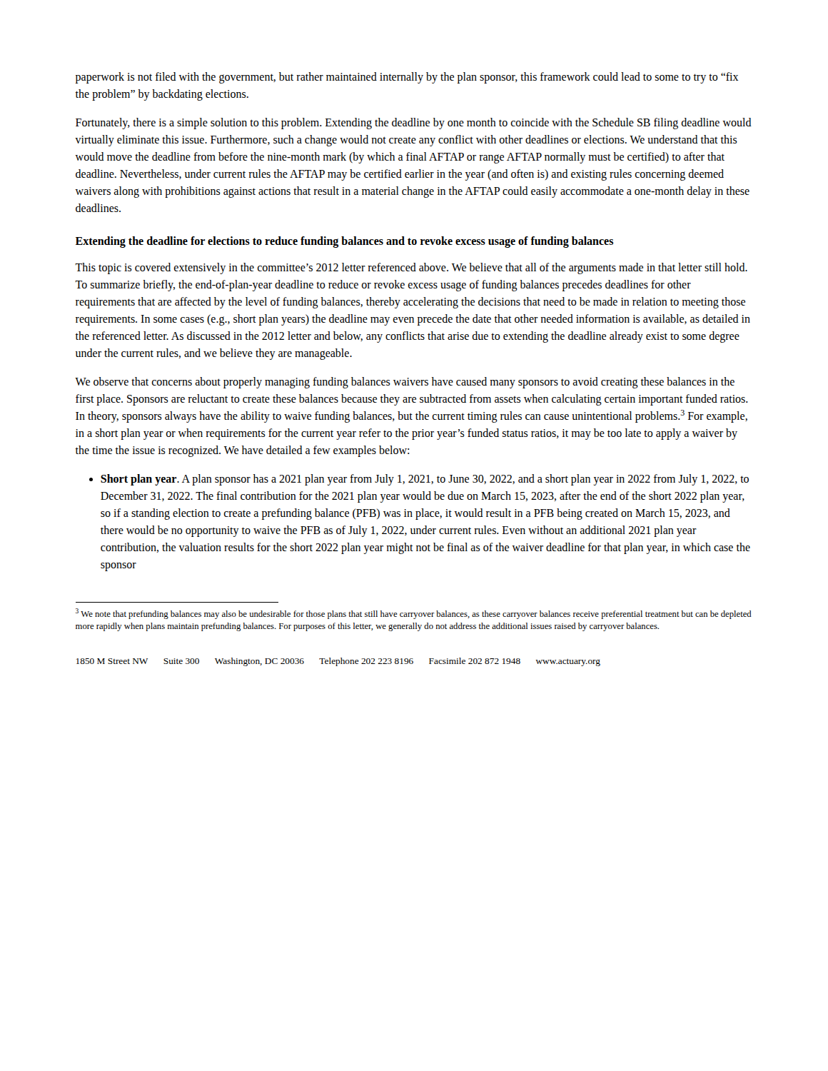paperwork is not filed with the government, but rather maintained internally by the plan sponsor, this framework could lead to some to try to “fix the problem” by backdating elections.
Fortunately, there is a simple solution to this problem. Extending the deadline by one month to coincide with the Schedule SB filing deadline would virtually eliminate this issue. Furthermore, such a change would not create any conflict with other deadlines or elections. We understand that this would move the deadline from before the nine-month mark (by which a final AFTAP or range AFTAP normally must be certified) to after that deadline. Nevertheless, under current rules the AFTAP may be certified earlier in the year (and often is) and existing rules concerning deemed waivers along with prohibitions against actions that result in a material change in the AFTAP could easily accommodate a one-month delay in these deadlines.
Extending the deadline for elections to reduce funding balances and to revoke excess usage of funding balances
This topic is covered extensively in the committee’s 2012 letter referenced above. We believe that all of the arguments made in that letter still hold. To summarize briefly, the end-of-plan-year deadline to reduce or revoke excess usage of funding balances precedes deadlines for other requirements that are affected by the level of funding balances, thereby accelerating the decisions that need to be made in relation to meeting those requirements. In some cases (e.g., short plan years) the deadline may even precede the date that other needed information is available, as detailed in the referenced letter. As discussed in the 2012 letter and below, any conflicts that arise due to extending the deadline already exist to some degree under the current rules, and we believe they are manageable.
We observe that concerns about properly managing funding balances waivers have caused many sponsors to avoid creating these balances in the first place. Sponsors are reluctant to create these balances because they are subtracted from assets when calculating certain important funded ratios. In theory, sponsors always have the ability to waive funding balances, but the current timing rules can cause unintentional problems.3 For example, in a short plan year or when requirements for the current year refer to the prior year’s funded status ratios, it may be too late to apply a waiver by the time the issue is recognized. We have detailed a few examples below:
Short plan year. A plan sponsor has a 2021 plan year from July 1, 2021, to June 30, 2022, and a short plan year in 2022 from July 1, 2022, to December 31, 2022. The final contribution for the 2021 plan year would be due on March 15, 2023, after the end of the short 2022 plan year, so if a standing election to create a prefunding balance (PFB) was in place, it would result in a PFB being created on March 15, 2023, and there would be no opportunity to waive the PFB as of July 1, 2022, under current rules. Even without an additional 2021 plan year contribution, the valuation results for the short 2022 plan year might not be final as of the waiver deadline for that plan year, in which case the sponsor
3 We note that prefunding balances may also be undesirable for those plans that still have carryover balances, as these carryover balances receive preferential treatment but can be depleted more rapidly when plans maintain prefunding balances. For purposes of this letter, we generally do not address the additional issues raised by carryover balances.
1850 M Street NW Suite 300 Washington, DC 20036 Telephone 202 223 8196 Facsimile 202 872 1948 www.actuary.org